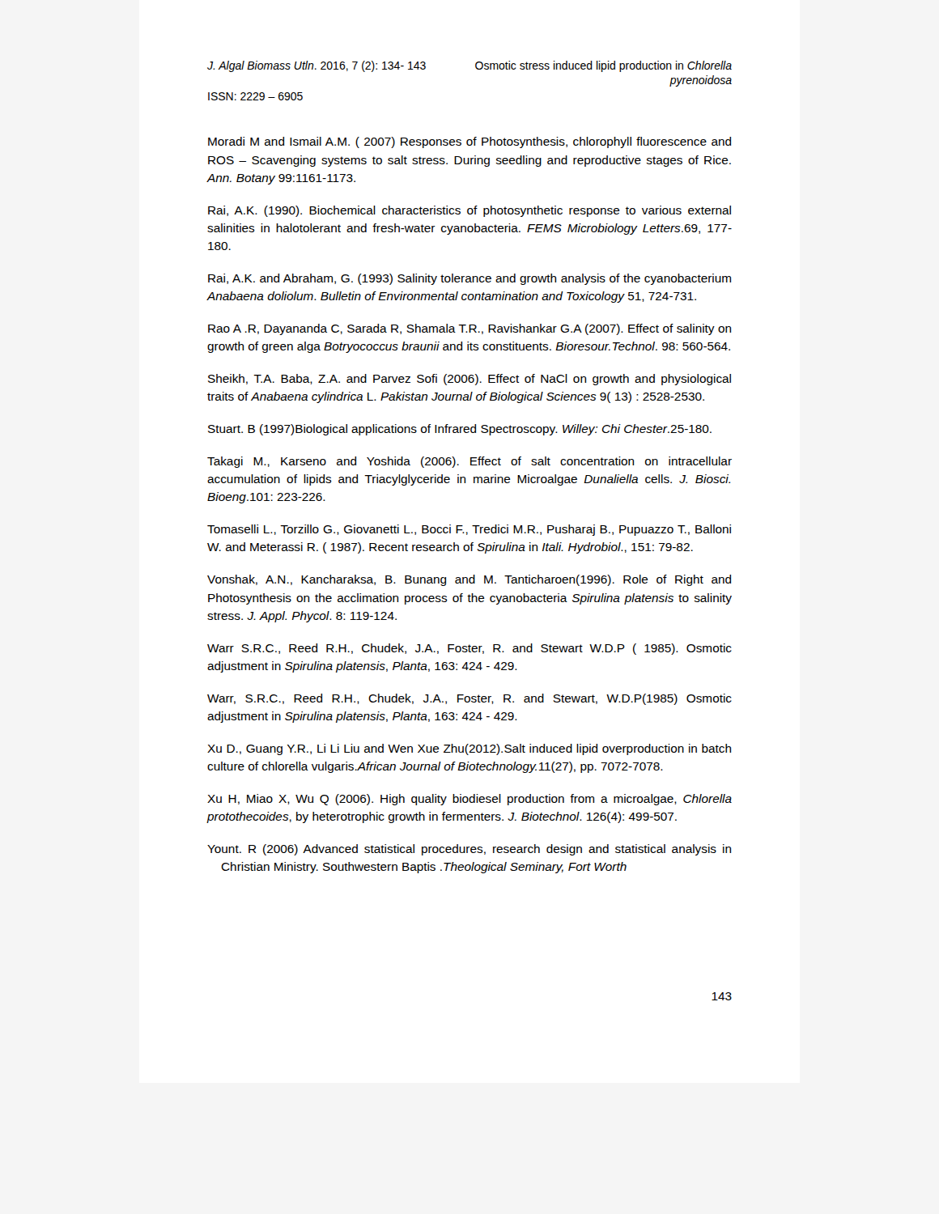J. Algal Biomass Utln. 2016, 7 (2): 134- 143 Osmotic stress induced lipid production in Chlorella pyrenoidosa
ISSN: 2229 – 6905
Moradi M and Ismail A.M. ( 2007) Responses of Photosynthesis, chlorophyll fluorescence and ROS – Scavenging systems to salt stress. During seedling and reproductive stages of Rice. Ann. Botany 99:1161-1173.
Rai, A.K. (1990). Biochemical characteristics of photosynthetic response to various external salinities in halotolerant and fresh-water cyanobacteria. FEMS Microbiology Letters.69, 177-180.
Rai, A.K. and Abraham, G. (1993) Salinity tolerance and growth analysis of the cyanobacterium Anabaena doliolum. Bulletin of Environmental contamination and Toxicology 51, 724-731.
Rao A .R, Dayananda C, Sarada R, Shamala T.R., Ravishankar G.A (2007). Effect of salinity on growth of green alga Botryococcus braunii and its constituents. Bioresour.Technol. 98: 560-564.
Sheikh, T.A. Baba, Z.A. and Parvez Sofi (2006). Effect of NaCl on growth and physiological traits of Anabaena cylindrica L. Pakistan Journal of Biological Sciences 9( 13) : 2528-2530.
Stuart. B (1997)Biological applications of Infrared Spectroscopy. Willey: Chi Chester.25-180.
Takagi M., Karseno and Yoshida (2006). Effect of salt concentration on intracellular accumulation of lipids and Triacylglyceride in marine Microalgae Dunaliella cells. J. Biosci. Bioeng.101: 223-226.
Tomaselli L., Torzillo G., Giovanetti L., Bocci F., Tredici M.R., Pusharaj B., Pupuazzo T., Balloni W. and Meterassi R. ( 1987). Recent research of Spirulina in Itali. Hydrobiol., 151: 79-82.
Vonshak, A.N., Kancharaksa, B. Bunang and M. Tanticharoen(1996). Role of Right and Photosynthesis on the acclimation process of the cyanobacteria Spirulina platensis to salinity stress. J. Appl. Phycol. 8: 119-124.
Warr S.R.C., Reed R.H., Chudek, J.A., Foster, R. and Stewart W.D.P ( 1985). Osmotic adjustment in Spirulina platensis, Planta, 163: 424 - 429.
Warr, S.R.C., Reed R.H., Chudek, J.A., Foster, R. and Stewart, W.D.P(1985) Osmotic adjustment in Spirulina platensis, Planta, 163: 424 - 429.
Xu D., Guang Y.R., Li Li Liu and Wen Xue Zhu(2012).Salt induced lipid overproduction in batch culture of chlorella vulgaris.African Journal of Biotechnology. 11(27), pp. 7072-7078.
Xu H, Miao X, Wu Q (2006). High quality biodiesel production from a microalgae, Chlorella protothecoides, by heterotrophic growth in fermenters. J. Biotechnol. 126(4): 499-507.
Yount. R (2006) Advanced statistical procedures, research design and statistical analysis in Christian Ministry. Southwestern Baptis .Theological Seminary, Fort Worth
143